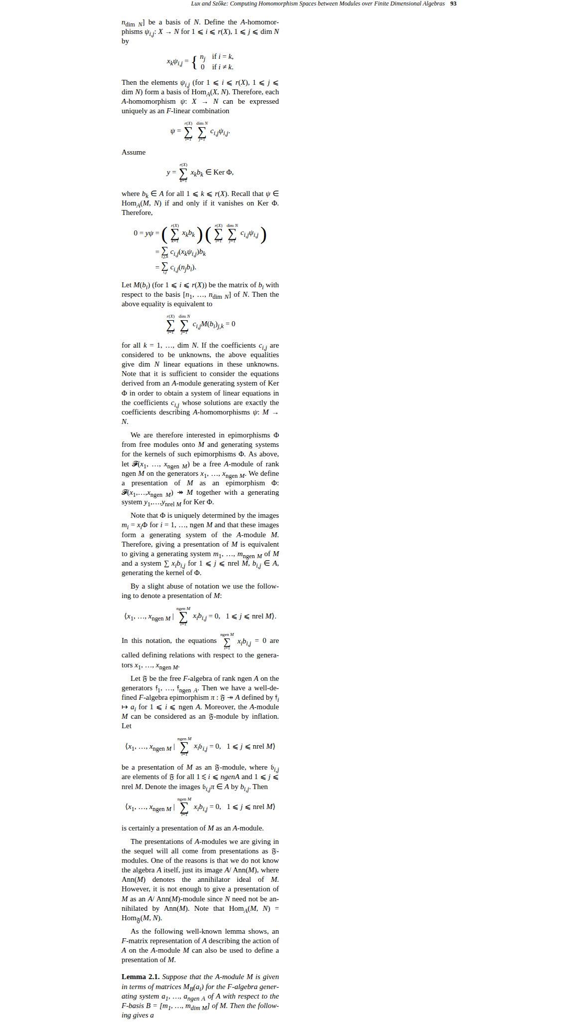Lux and Szőke: Computing Homomorphism Spaces between Modules over Finite Dimensional Algebras 93
ndim N] be a basis of N. Define the A-homomorphisms ψi,j: X → N for 1 ⩽ i ⩽ r(X), 1 ⩽ j ⩽ dim N by
xkψi,j = { nj if i = k, 0 if i ≠ k.
Then the elements ψi,j (for 1 ⩽ i ⩽ r(X), 1 ⩽ j ⩽ dim N) form a basis of HomA(X, N). Therefore, each A-homomorphism ψ: X → N can be expressed uniquely as an F-linear combination
ψ = r(X)∑i=1 dim N∑j=1 ci,jψi,j.
Assume
y = r(X)∑k=1 xkbk ∈ Ker Φ,
where bk ∈ A for all 1 ⩽ k ⩽ r(X). Recall that ψ ∈ HomA(M, N) if and only if it vanishes on Ker Φ. Therefore,
0 = yψ = ( r(X)∑k=1 xkbk ) ( r(X)∑i=1 dim N∑j=1 ci,jψi,j ) = ∑i,j,k ci,j(xkψi,j)bk = ∑i,j ci,j(njbi).
Let M(bi) (for 1 ⩽ i ⩽ r(X)) be the matrix of bi with respect to the basis [n1, …, ndim N] of N. Then the above equality is equivalent to
r(X)∑i=1 dim N∑j=1 ci,jM(bi)j,k = 0
for all k = 1, …, dim N. If the coefficients ci,j are considered to be unknowns, the above equalities give dim N linear equations in these unknowns. Note that it is sufficient to consider the equations derived from an A-module generating system of Ker Φ in order to obtain a system of linear equations in the coefficients ci,j whose solutions are exactly the coefficients describing A-homomorphisms ψ: M → N.
We are therefore interested in epimorphisms Φ from free modules onto M and generating systems for the kernels of such epimorphisms Φ. As above, let 𝓕(x1, …, xngen M) be a free A-module of rank ngen M on the generators x1, …, xngen M. We define a presentation of M as an epimorphism Φ: 𝓕(x1,…,xngen M) ↠ M together with a generating system y1,…,ynrel M for Ker Φ.
Note that Φ is uniquely determined by the images mi = xi Φ for i = 1, …, ngen M and that these images form a generating system of the A-module M. Therefore, giving a presentation of M is equivalent to giving a generating system m1, …, mngen M of M and a system ∑ xibi,j for 1 ⩽ j ⩽ nrel M, bi,j ∈ A, generating the kernel of Φ.
By a slight abuse of notation we use the following to denote a presentation of M:
⟨x1, …, xngen M | ngen M∑i=1 xibi,j = 0, 1 ⩽ j ⩽ nrel M⟩.
In this notation, the equations ngen M∑i=1 xibi,j = 0 are called defining relations with respect to the generators x1, …, xngen M.
Let 𝔉 be the free F-algebra of rank ngen A on the generators 𝔣1, …, 𝔣ngen A. Then we have a well-defined F-algebra epimorphism π : 𝔉 ↠ A defined by 𝔣i ↦ ai for 1 ⩽ i ⩽ ngen A. Moreover, the A-module M can be considered as an 𝔉-module by inflation. Let
⟨x1, …, xngen M | ngen M∑i=1 xi𝔟i,j = 0, 1 ⩽ j ⩽ nrel M⟩
be a presentation of M as an 𝔉-module, where 𝔟i,j are elements of 𝔉 for all 1 ⩽ i ⩽ ngenA and 1 ⩽ j ⩽ nrel M. Denote the images 𝔟i,jπ ∈ A by bi,j. Then
⟨x1, …, xngen M | ngen M∑i=1 xibi,j = 0, 1 ⩽ j ⩽ nrel M⟩
is certainly a presentation of M as an A-module.
The presentations of A-modules we are giving in the sequel will all come from presentations as 𝔉-modules. One of the reasons is that we do not know the algebra A itself, just its image A/ Ann(M), where Ann(M) denotes the annihilator ideal of M. However, it is not enough to give a presentation of M as an A/ Ann(M)-module since N need not be annihilated by Ann(M). Note that HomA(M, N) = Hom𝔉(M, N).
As the following well-known lemma shows, an F-matrix representation of A describing the action of A on the A-module M can also be used to define a presentation of M.
Lemma 2.1. Suppose that the A-module M is given in terms of matrices MB(ai) for the F-algebra generating system a1, …, angen A of A with respect to the F-basis B = [m1, …, mdim M] of M. Then the following gives a